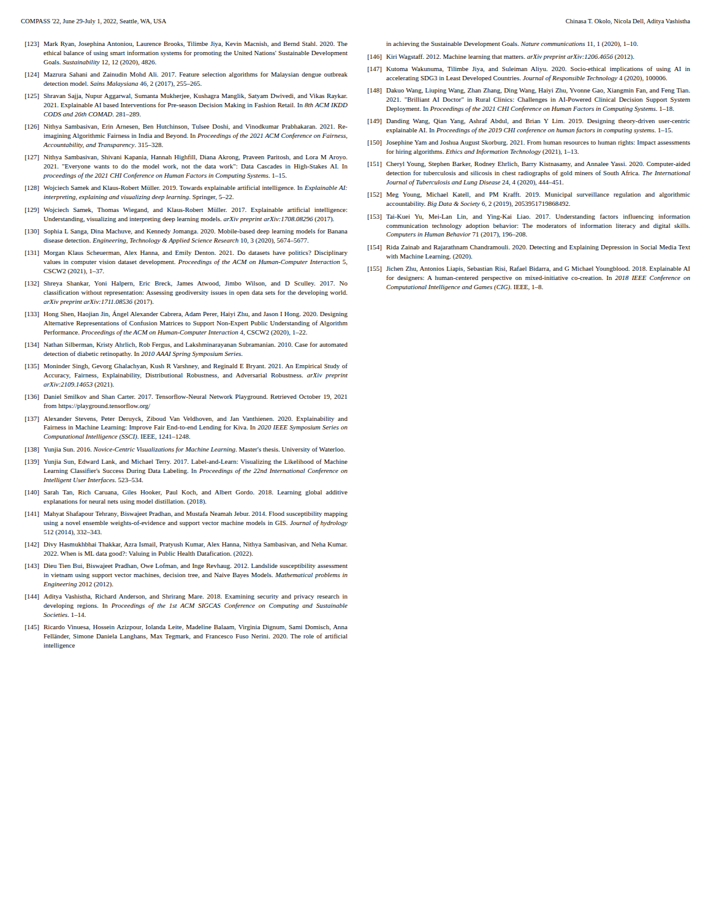COMPASS '22, June 29-July 1, 2022, Seattle, WA, USA
Chinasa T. Okolo, Nicola Dell, Aditya Vashistha
[123] Mark Ryan, Josephina Antoniou, Laurence Brooks, Tilimbe Jiya, Kevin Macnish, and Bernd Stahl. 2020. The ethical balance of using smart information systems for promoting the United Nations' Sustainable Development Goals. Sustainability 12, 12 (2020), 4826.
[124] Mazrura Sahani and Zainudin Mohd Ali. 2017. Feature selection algorithms for Malaysian dengue outbreak detection model. Sains Malaysiana 46, 2 (2017), 255–265.
[125] Shravan Sajja, Nupur Aggarwal, Sumanta Mukherjee, Kushagra Manglik, Satyam Dwivedi, and Vikas Raykar. 2021. Explainable AI based Interventions for Pre-season Decision Making in Fashion Retail. In 8th ACM IKDD CODS and 26th COMAD. 281–289.
[126] Nithya Sambasivan, Erin Arnesen, Ben Hutchinson, Tulsee Doshi, and Vinodkumar Prabhakaran. 2021. Re-imagining Algorithmic Fairness in India and Beyond. In Proceedings of the 2021 ACM Conference on Fairness, Accountability, and Transparency. 315–328.
[127] Nithya Sambasivan, Shivani Kapania, Hannah Highfill, Diana Akrong, Praveen Paritosh, and Lora M Aroyo. 2021. "Everyone wants to do the model work, not the data work": Data Cascades in High-Stakes AI. In proceedings of the 2021 CHI Conference on Human Factors in Computing Systems. 1–15.
[128] Wojciech Samek and Klaus-Robert Müller. 2019. Towards explainable artificial intelligence. In Explainable AI: interpreting, explaining and visualizing deep learning. Springer, 5–22.
[129] Wojciech Samek, Thomas Wiegand, and Klaus-Robert Müller. 2017. Explainable artificial intelligence: Understanding, visualizing and interpreting deep learning models. arXiv preprint arXiv:1708.08296 (2017).
[130] Sophia L Sanga, Dina Machuve, and Kennedy Jomanga. 2020. Mobile-based deep learning models for Banana disease detection. Engineering, Technology & Applied Science Research 10, 3 (2020), 5674–5677.
[131] Morgan Klaus Scheuerman, Alex Hanna, and Emily Denton. 2021. Do datasets have politics? Disciplinary values in computer vision dataset development. Proceedings of the ACM on Human-Computer Interaction 5, CSCW2 (2021), 1–37.
[132] Shreya Shankar, Yoni Halpern, Eric Breck, James Atwood, Jimbo Wilson, and D Sculley. 2017. No classification without representation: Assessing geodiversity issues in open data sets for the developing world. arXiv preprint arXiv:1711.08536 (2017).
[133] Hong Shen, Haojian Jin, Ángel Alexander Cabrera, Adam Perer, Haiyi Zhu, and Jason I Hong. 2020. Designing Alternative Representations of Confusion Matrices to Support Non-Expert Public Understanding of Algorithm Performance. Proceedings of the ACM on Human-Computer Interaction 4, CSCW2 (2020), 1–22.
[134] Nathan Silberman, Kristy Ahrlich, Rob Fergus, and Lakshminarayanan Subramanian. 2010. Case for automated detection of diabetic retinopathy. In 2010 AAAI Spring Symposium Series.
[135] Moninder Singh, Gevorg Ghalachyan, Kush R Varshney, and Reginald E Bryant. 2021. An Empirical Study of Accuracy, Fairness, Explainability, Distributional Robustness, and Adversarial Robustness. arXiv preprint arXiv:2109.14653 (2021).
[136] Daniel Smilkov and Shan Carter. 2017. Tensorflow-Neural Network Playground. Retrieved October 19, 2021 from https://playground.tensorflow.org/
[137] Alexander Stevens, Peter Deruyck, Ziboud Van Veldhoven, and Jan Vanthienen. 2020. Explainability and Fairness in Machine Learning: Improve Fair End-to-end Lending for Kiva. In 2020 IEEE Symposium Series on Computational Intelligence (SSCI). IEEE, 1241–1248.
[138] Yunjia Sun. 2016. Novice-Centric Visualizations for Machine Learning. Master's thesis. University of Waterloo.
[139] Yunjia Sun, Edward Lank, and Michael Terry. 2017. Label-and-Learn: Visualizing the Likelihood of Machine Learning Classifier's Success During Data Labeling. In Proceedings of the 22nd International Conference on Intelligent User Interfaces. 523–534.
[140] Sarah Tan, Rich Caruana, Giles Hooker, Paul Koch, and Albert Gordo. 2018. Learning global additive explanations for neural nets using model distillation. (2018).
[141] Mahyat Shafapour Tehrany, Biswajeet Pradhan, and Mustafa Neamah Jebur. 2014. Flood susceptibility mapping using a novel ensemble weights-of-evidence and support vector machine models in GIS. Journal of hydrology 512 (2014), 332–343.
[142] Divy Hasmukhbhai Thakkar, Azra Ismail, Pratyush Kumar, Alex Hanna, Nithya Sambasivan, and Neha Kumar. 2022. When is ML data good?: Valuing in Public Health Datafication. (2022).
[143] Dieu Tien Bui, Biswajeet Pradhan, Owe Lofman, and Inge Revhaug. 2012. Landslide susceptibility assessment in vietnam using support vector machines, decision tree, and Naive Bayes Models. Mathematical problems in Engineering 2012 (2012).
[144] Aditya Vashistha, Richard Anderson, and Shrirang Mare. 2018. Examining security and privacy research in developing regions. In Proceedings of the 1st ACM SIGCAS Conference on Computing and Sustainable Societies. 1–14.
[145] Ricardo Vinuesa, Hossein Azizpour, Iolanda Leite, Madeline Balaam, Virginia Dignum, Sami Domisch, Anna Felländer, Simone Daniela Langhans, Max Tegmark, and Francesco Fuso Nerini. 2020. The role of artificial intelligence
in achieving the Sustainable Development Goals. Nature communications 11, 1 (2020), 1–10.
[146] Kiri Wagstaff. 2012. Machine learning that matters. arXiv preprint arXiv:1206.4656 (2012).
[147] Kutoma Wakunuma, Tilimbe Jiya, and Suleiman Aliyu. 2020. Socio-ethical implications of using AI in accelerating SDG3 in Least Developed Countries. Journal of Responsible Technology 4 (2020), 100006.
[148] Dakuo Wang, Liuping Wang, Zhan Zhang, Ding Wang, Haiyi Zhu, Yvonne Gao, Xiangmin Fan, and Feng Tian. 2021. "Brilliant AI Doctor" in Rural Clinics: Challenges in AI-Powered Clinical Decision Support System Deployment. In Proceedings of the 2021 CHI Conference on Human Factors in Computing Systems. 1–18.
[149] Danding Wang, Qian Yang, Ashraf Abdul, and Brian Y Lim. 2019. Designing theory-driven user-centric explainable AI. In Proceedings of the 2019 CHI conference on human factors in computing systems. 1–15.
[150] Josephine Yam and Joshua August Skorburg. 2021. From human resources to human rights: Impact assessments for hiring algorithms. Ethics and Information Technology (2021), 1–13.
[151] Cheryl Young, Stephen Barker, Rodney Ehrlich, Barry Kistnasamy, and Annalee Yassi. 2020. Computer-aided detection for tuberculosis and silicosis in chest radiographs of gold miners of South Africa. The International Journal of Tuberculosis and Lung Disease 24, 4 (2020), 444–451.
[152] Meg Young, Michael Katell, and PM Krafft. 2019. Municipal surveillance regulation and algorithmic accountability. Big Data & Society 6, 2 (2019), 2053951719868492.
[153] Tai-Kuei Yu, Mei-Lan Lin, and Ying-Kai Liao. 2017. Understanding factors influencing information communication technology adoption behavior: The moderators of information literacy and digital skills. Computers in Human Behavior 71 (2017), 196–208.
[154] Rida Zainab and Rajarathnam Chandramouli. 2020. Detecting and Explaining Depression in Social Media Text with Machine Learning. (2020).
[155] Jichen Zhu, Antonios Liapis, Sebastian Risi, Rafael Bidarra, and G Michael Youngblood. 2018. Explainable AI for designers: A human-centered perspective on mixed-initiative co-creation. In 2018 IEEE Conference on Computational Intelligence and Games (CIG). IEEE, 1–8.